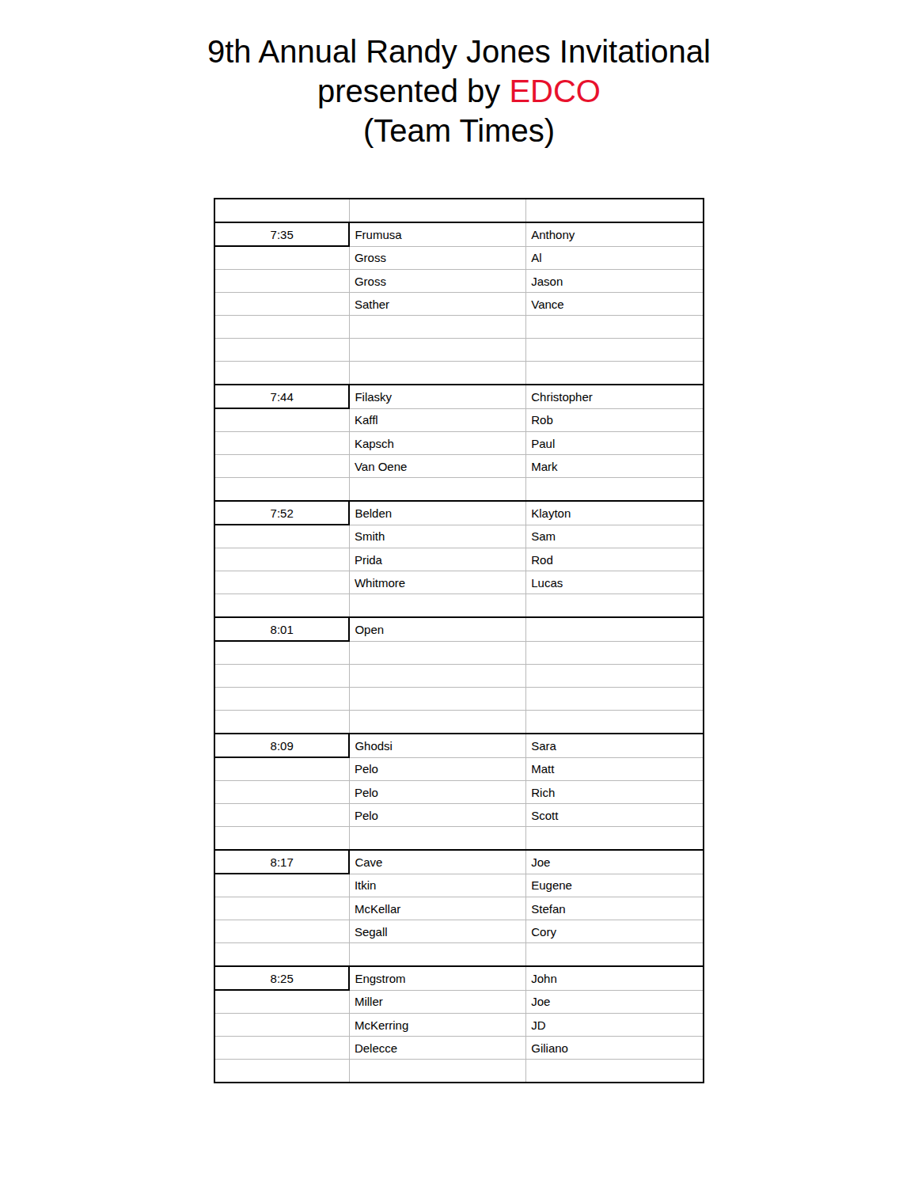9th Annual Randy Jones Invitational
presented by EDCO
(Team Times)
| 7:35 | Frumusa | Anthony |
| | Gross | Al |
| | Gross | Jason |
| | Sather | Vance |
| 7:44 | Filasky | Christopher |
| | Kaffl | Rob |
| | Kapsch | Paul |
| | Van Oene | Mark |
| 7:52 | Belden | Klayton |
| | Smith | Sam |
| | Prida | Rod |
| | Whitmore | Lucas |
| 8:01 | Open | |
| 8:09 | Ghodsi | Sara |
| | Pelo | Matt |
| | Pelo | Rich |
| | Pelo | Scott |
| 8:17 | Cave | Joe |
| | Itkin | Eugene |
| | McKellar | Stefan |
| | Segall | Cory |
| 8:25 | Engstrom | John |
| | Miller | Joe |
| | McKerring | JD |
| | Delecce | Giliano |